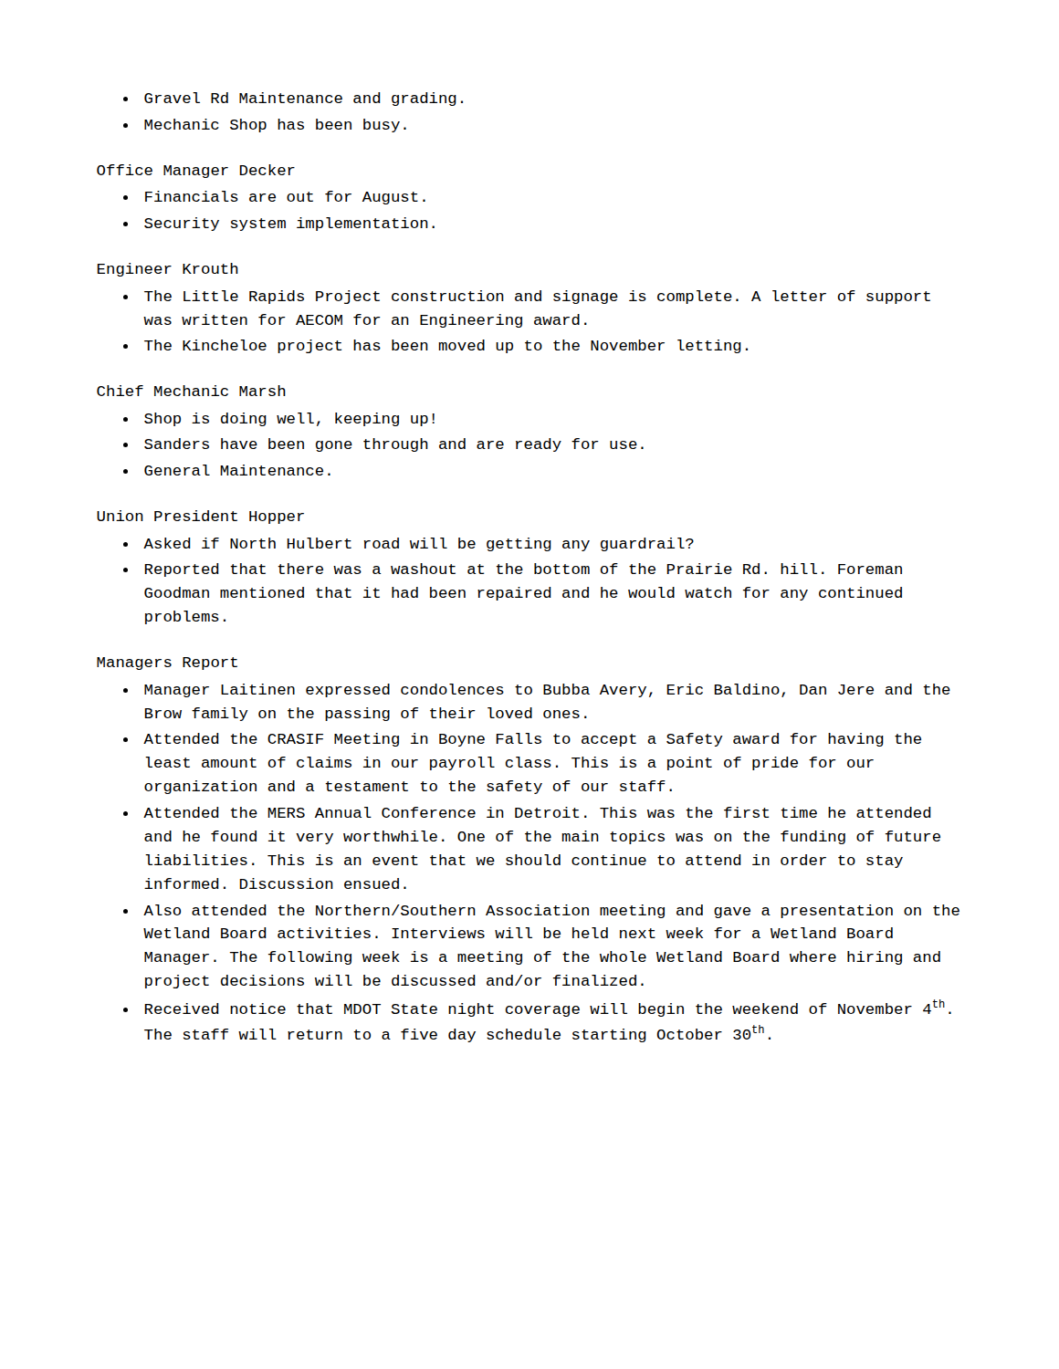Gravel Rd Maintenance and grading.
Mechanic Shop has been busy.
Office Manager Decker
Financials are out for August.
Security system implementation.
Engineer Krouth
The Little Rapids Project construction and signage is complete. A letter of support was written for AECOM for an Engineering award.
The Kincheloe project has been moved up to the November letting.
Chief Mechanic Marsh
Shop is doing well, keeping up!
Sanders have been gone through and are ready for use.
General Maintenance.
Union President Hopper
Asked if North Hulbert road will be getting any guardrail?
Reported that there was a washout at the bottom of the Prairie Rd. hill. Foreman Goodman mentioned that it had been repaired and he would watch for any continued problems.
Managers Report
Manager Laitinen expressed condolences to Bubba Avery, Eric Baldino, Dan Jere and the Brow family on the passing of their loved ones.
Attended the CRASIF Meeting in Boyne Falls to accept a Safety award for having the least amount of claims in our payroll class. This is a point of pride for our organization and a testament to the safety of our staff.
Attended the MERS Annual Conference in Detroit. This was the first time he attended and he found it very worthwhile. One of the main topics was on the funding of future liabilities. This is an event that we should continue to attend in order to stay informed. Discussion ensued.
Also attended the Northern/Southern Association meeting and gave a presentation on the Wetland Board activities. Interviews will be held next week for a Wetland Board Manager. The following week is a meeting of the whole Wetland Board where hiring and project decisions will be discussed and/or finalized.
Received notice that MDOT State night coverage will begin the weekend of November 4th. The staff will return to a five day schedule starting October 30th.